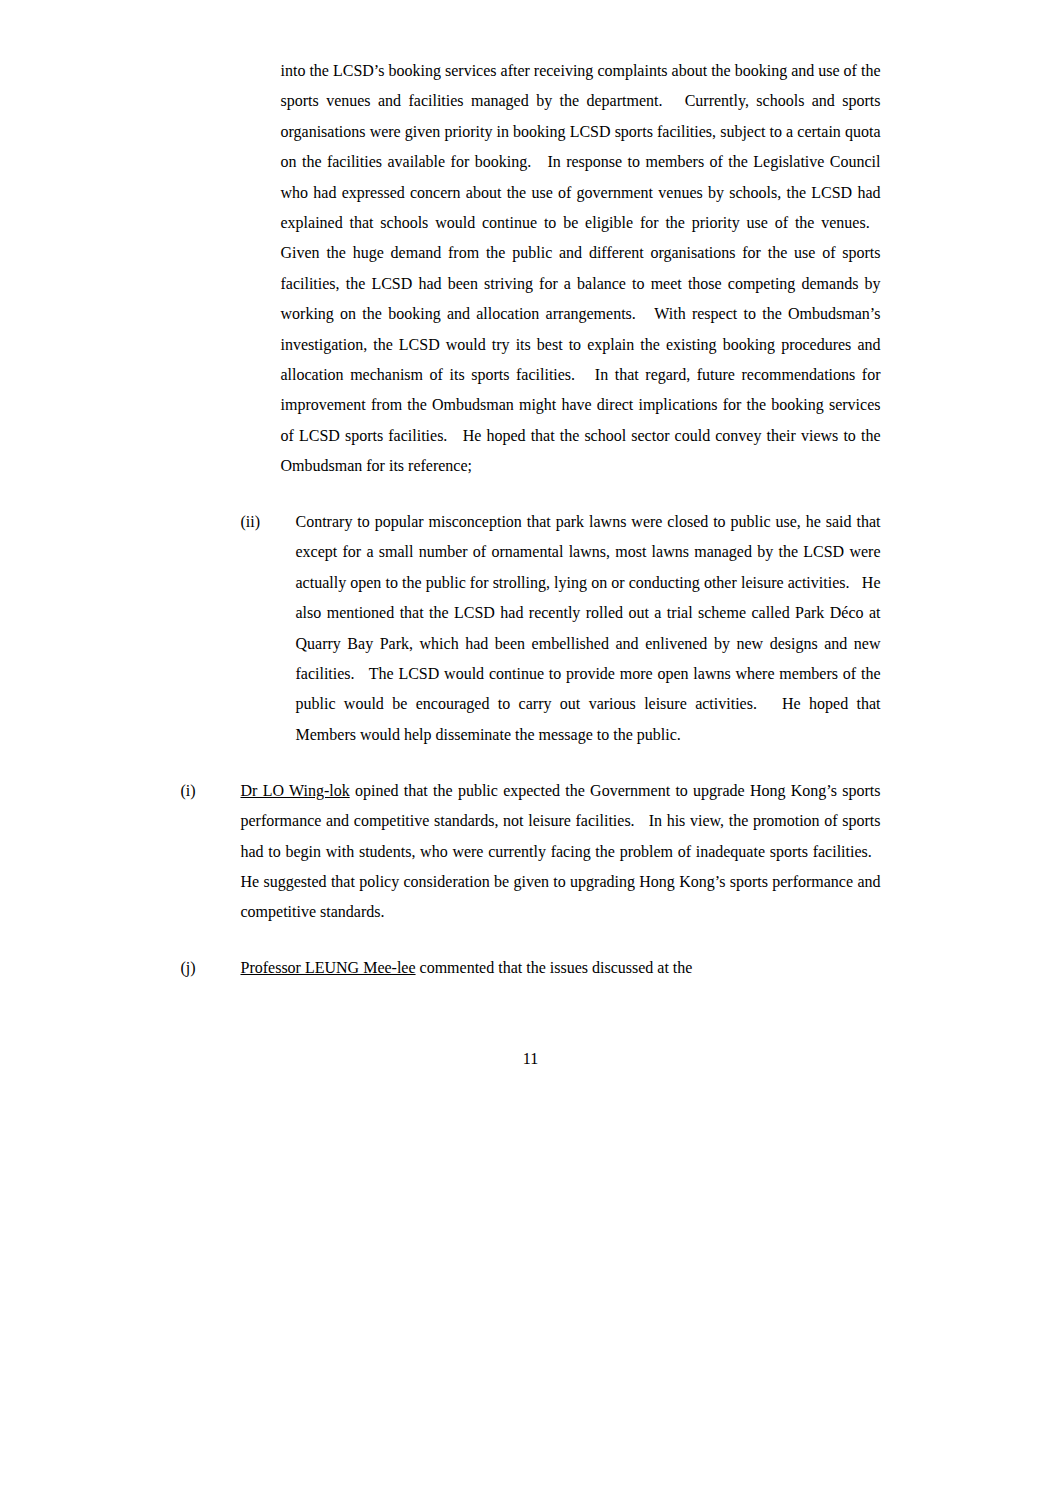into the LCSD’s booking services after receiving complaints about the booking and use of the sports venues and facilities managed by the department. Currently, schools and sports organisations were given priority in booking LCSD sports facilities, subject to a certain quota on the facilities available for booking. In response to members of the Legislative Council who had expressed concern about the use of government venues by schools, the LCSD had explained that schools would continue to be eligible for the priority use of the venues. Given the huge demand from the public and different organisations for the use of sports facilities, the LCSD had been striving for a balance to meet those competing demands by working on the booking and allocation arrangements. With respect to the Ombudsman’s investigation, the LCSD would try its best to explain the existing booking procedures and allocation mechanism of its sports facilities. In that regard, future recommendations for improvement from the Ombudsman might have direct implications for the booking services of LCSD sports facilities. He hoped that the school sector could convey their views to the Ombudsman for its reference;
(ii)
Contrary to popular misconception that park lawns were closed to public use, he said that except for a small number of ornamental lawns, most lawns managed by the LCSD were actually open to the public for strolling, lying on or conducting other leisure activities. He also mentioned that the LCSD had recently rolled out a trial scheme called Park Déco at Quarry Bay Park, which had been embellished and enlivened by new designs and new facilities. The LCSD would continue to provide more open lawns where members of the public would be encouraged to carry out various leisure activities. He hoped that Members would help disseminate the message to the public.
(i)
Dr LO Wing-lok opined that the public expected the Government to upgrade Hong Kong’s sports performance and competitive standards, not leisure facilities. In his view, the promotion of sports had to begin with students, who were currently facing the problem of inadequate sports facilities. He suggested that policy consideration be given to upgrading Hong Kong’s sports performance and competitive standards.
(j)
Professor LEUNG Mee-lee commented that the issues discussed at the
11